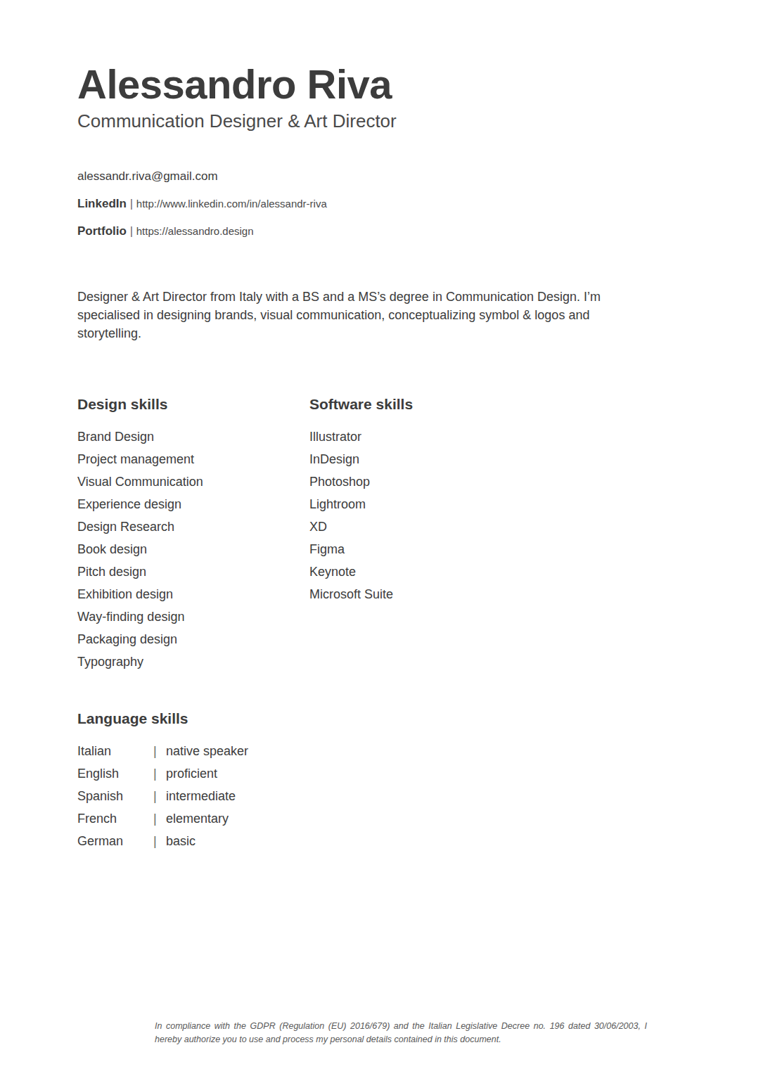Alessandro Riva
Communication Designer & Art Director
alessandr.riva@gmail.com
LinkedIn | http://www.linkedin.com/in/alessandr-riva
Portfolio | https://alessandro.design
Designer & Art Director from Italy with a BS and a MS’s degree in Communication Design. I’m specialised in designing brands, visual communication, conceptualizing symbol & logos and storytelling.
Design skills
Brand Design
Project management
Visual Communication
Experience design
Design Research
Book design
Pitch design
Exhibition design
Way-finding design
Packaging design
Typography
Software skills
Illustrator
InDesign
Photoshop
Lightroom
XD
Figma
Keynote
Microsoft Suite
Language skills
| Italian | / | native speaker |
| English | / | proficient |
| Spanish | / | intermediate |
| French | / | elementary |
| German | / | basic |
In compliance with the GDPR (Regulation (EU) 2016/679) and the Italian Legislative Decree no. 196 dated 30/06/2003, I hereby authorize you to use and process my personal details contained in this document.